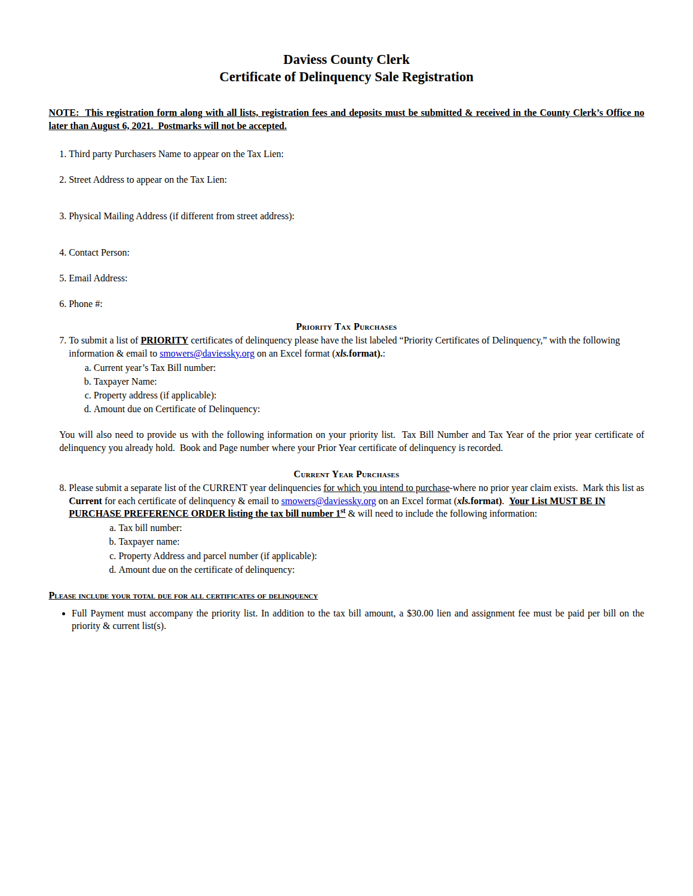Daviess County Clerk
Certificate of Delinquency Sale Registration
NOTE: This registration form along with all lists, registration fees and deposits must be submitted & received in the County Clerk’s Office no later than August 6, 2021. Postmarks will not be accepted.
Third party Purchasers Name to appear on the Tax Lien:
Street Address to appear on the Tax Lien:
Physical Mailing Address (if different from street address):
Contact Person:
Email Address:
Phone #:
Priority Tax Purchases
To submit a list of PRIORITY certificates of delinquency please have the list labeled “Priority Certificates of Delinquency,” with the following information & email to smowers@daviessky.org on an Excel format (xls. format).:
Current year’s Tax Bill number:
Taxpayer Name:
Property address (if applicable):
Amount due on Certificate of Delinquency:
You will also need to provide us with the following information on your priority list. Tax Bill Number and Tax Year of the prior year certificate of delinquency you already hold. Book and Page number where your Prior Year certificate of delinquency is recorded.
Current Year Purchases
Please submit a separate list of the CURRENT year delinquencies for which you intend to purchase-where no prior year claim exists. Mark this list as Current for each certificate of delinquency & email to smowers@daviessky.org on an Excel format (xls. format). Your List MUST BE IN PURCHASE PREFERENCE ORDER listing the tax bill number 1st & will need to include the following information:
Tax bill number:
Taxpayer name:
Property Address and parcel number (if applicable):
Amount due on the certificate of delinquency:
Please include your total due for all certificates of delinquency
Full Payment must accompany the priority list. In addition to the tax bill amount, a $30.00 lien and assignment fee must be paid per bill on the priority & current list(s).